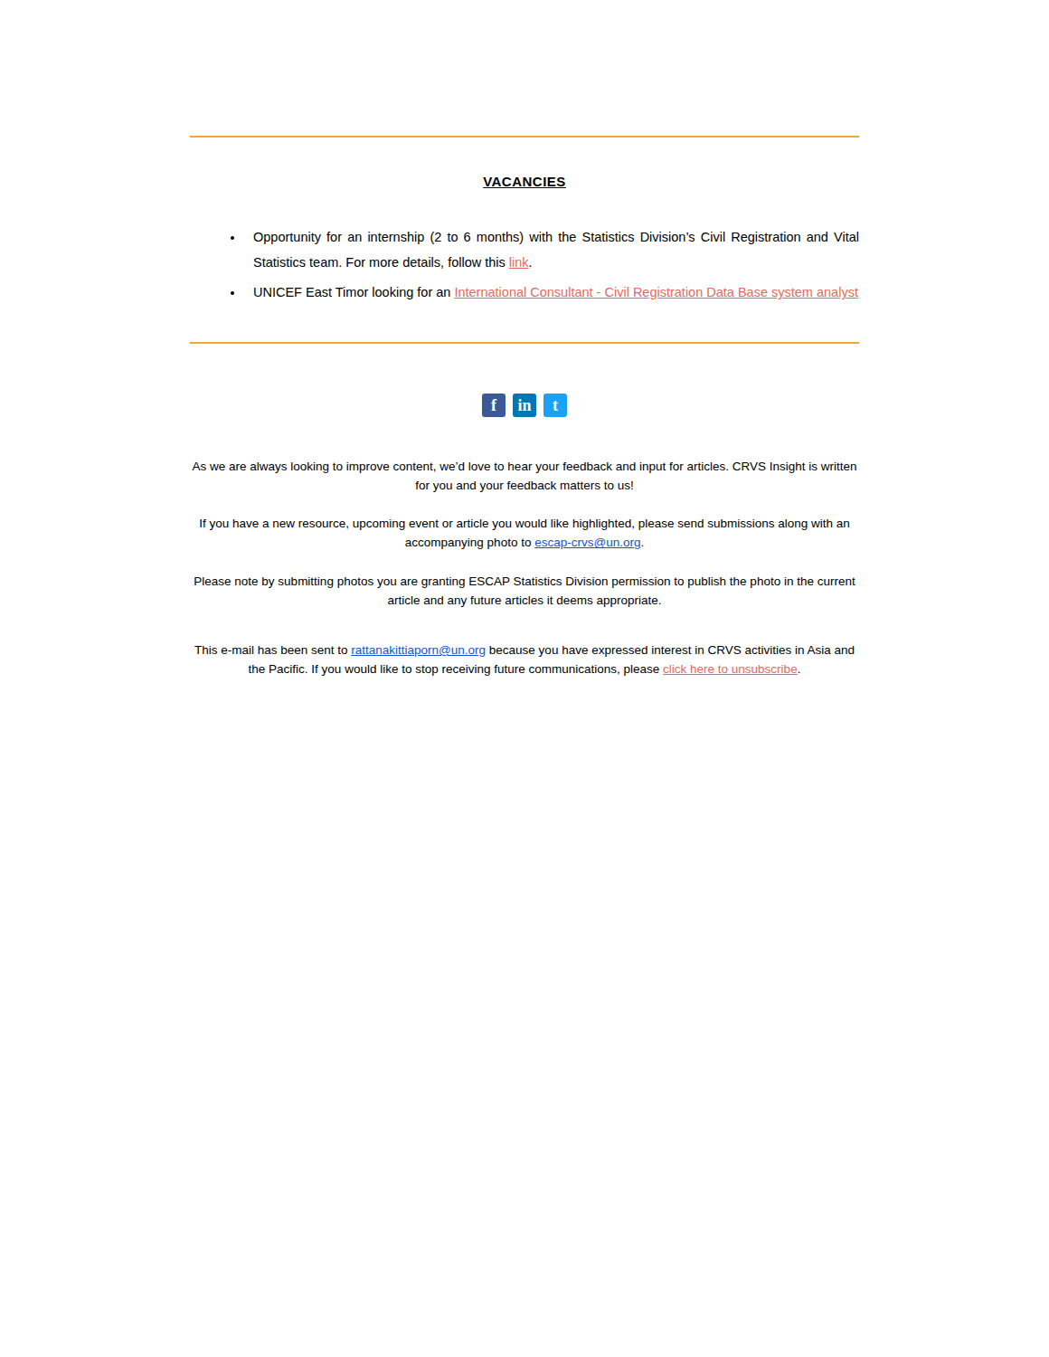VACANCIES
Opportunity for an internship (2 to 6 months) with the Statistics Division’s Civil Registration and Vital Statistics team. For more details, follow this link.
UNICEF East Timor looking for an International Consultant - Civil Registration Data Base system analyst
fin t
As we are always looking to improve content, we’d love to hear your feedback and input for articles. CRVS Insight is written for you and your feedback matters to us!
If you have a new resource, upcoming event or article you would like highlighted, please send submissions along with an accompanying photo to escap-crvs@un.org.
Please note by submitting photos you are granting ESCAP Statistics Division permission to publish the photo in the current article and any future articles it deems appropriate.
This e-mail has been sent to rattanakittiaporn@un.org because you have expressed interest in CRVS activities in Asia and the Pacific. If you would like to stop receiving future communications, please click here to unsubscribe.